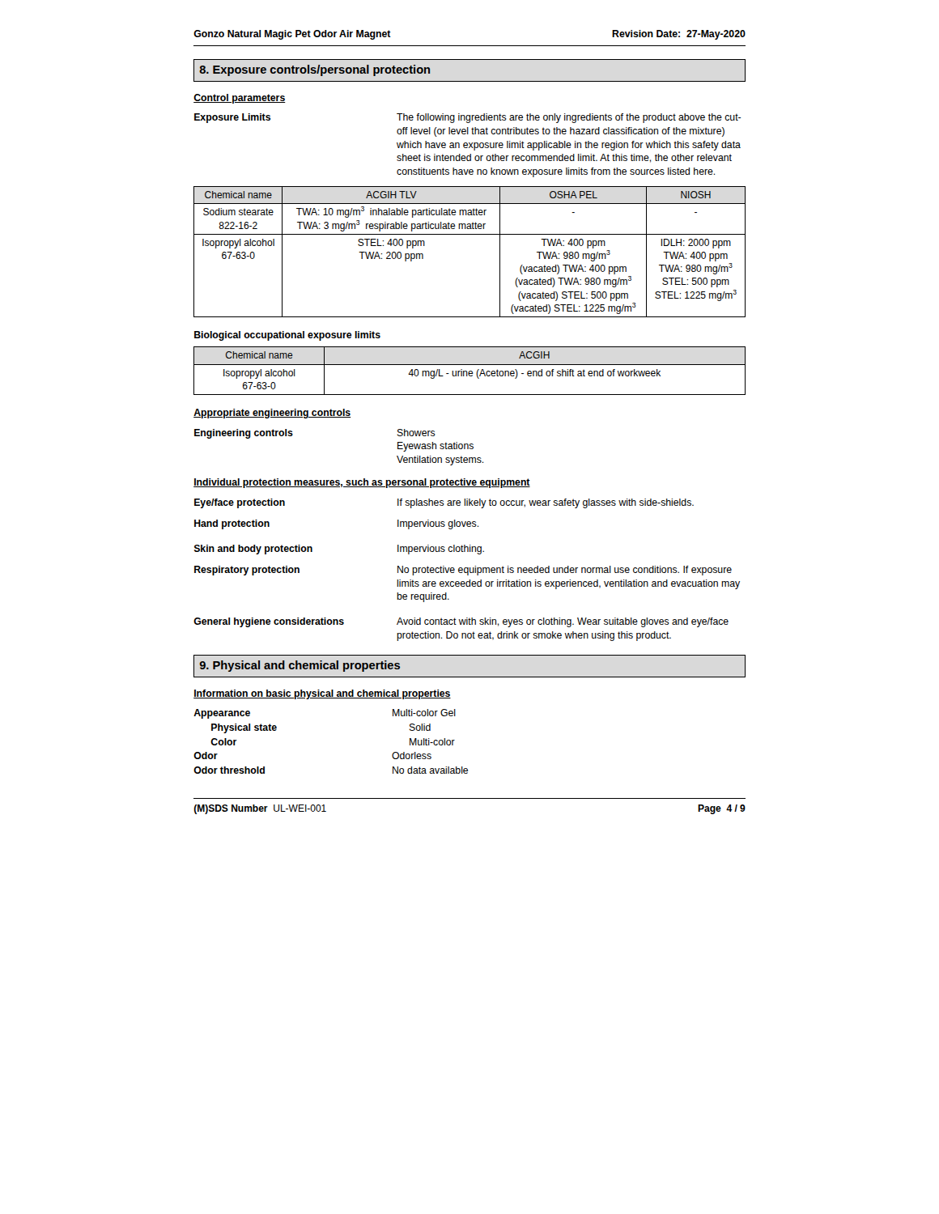Gonzo Natural Magic Pet Odor Air Magnet
Revision Date: 27-May-2020
8. Exposure controls/personal protection
Control parameters
Exposure Limits
The following ingredients are the only ingredients of the product above the cut-off level (or level that contributes to the hazard classification of the mixture) which have an exposure limit applicable in the region for which this safety data sheet is intended or other recommended limit. At this time, the other relevant constituents have no known exposure limits from the sources listed here.
| Chemical name | ACGIH TLV | OSHA PEL | NIOSH |
| --- | --- | --- | --- |
| Sodium stearate 822-16-2 | TWA: 10 mg/m 3 inhalable particulate matter TWA: 3 mg/m 3 respirable particulate matter | - | - |
| Isopropyl alcohol 67-63-0 | STEL: 400 ppm TWA: 200 ppm | TWA: 400 ppm TWA: 980 mg/m 3 (vacated) TWA: 400 ppm (vacated) TWA: 980 mg/m 3 (vacated) STEL: 500 ppm (vacated) STEL: 1225 mg/m 3 | IDLH: 2000 ppm TWA: 400 ppm TWA: 980 mg/m 3 STEL: 500 ppm STEL: 1225 mg/m 3 |
Biological occupational exposure limits
| Chemical name | ACGIH |
| --- | --- |
| Isopropyl alcohol 67-63-0 | 40 mg/L - urine (Acetone) - end of shift at end of workweek |
Appropriate engineering controls
Engineering controls
Showers
Eyewash stations
Ventilation systems.
Individual protection measures, such as personal protective equipment
Eye/face protection
If splashes are likely to occur, wear safety glasses with side-shields.
Hand protection
Impervious gloves.
Skin and body protection
Impervious clothing.
Respiratory protection
No protective equipment is needed under normal use conditions. If exposure limits are exceeded or irritation is experienced, ventilation and evacuation may be required.
General hygiene considerations
Avoid contact with skin, eyes or clothing. Wear suitable gloves and eye/face protection. Do not eat, drink or smoke when using this product.
9. Physical and chemical properties
Information on basic physical and chemical properties
Appearance
Multi-color Gel
Physical state
Solid
Color
Multi-color
Odor
Odorless
Odor threshold
No data available
(M)SDS Number UL-WEI-001
Page 4 / 9